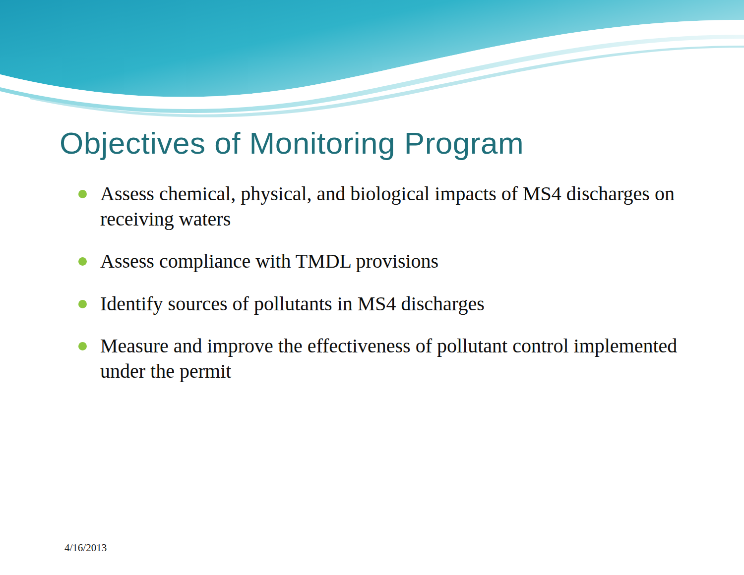Objectives of Monitoring Program
Assess chemical, physical, and biological impacts of MS4 discharges on receiving waters
Assess compliance with TMDL provisions
Identify sources of pollutants in MS4 discharges
Measure and improve the effectiveness of pollutant control implemented under the permit
4/16/2013